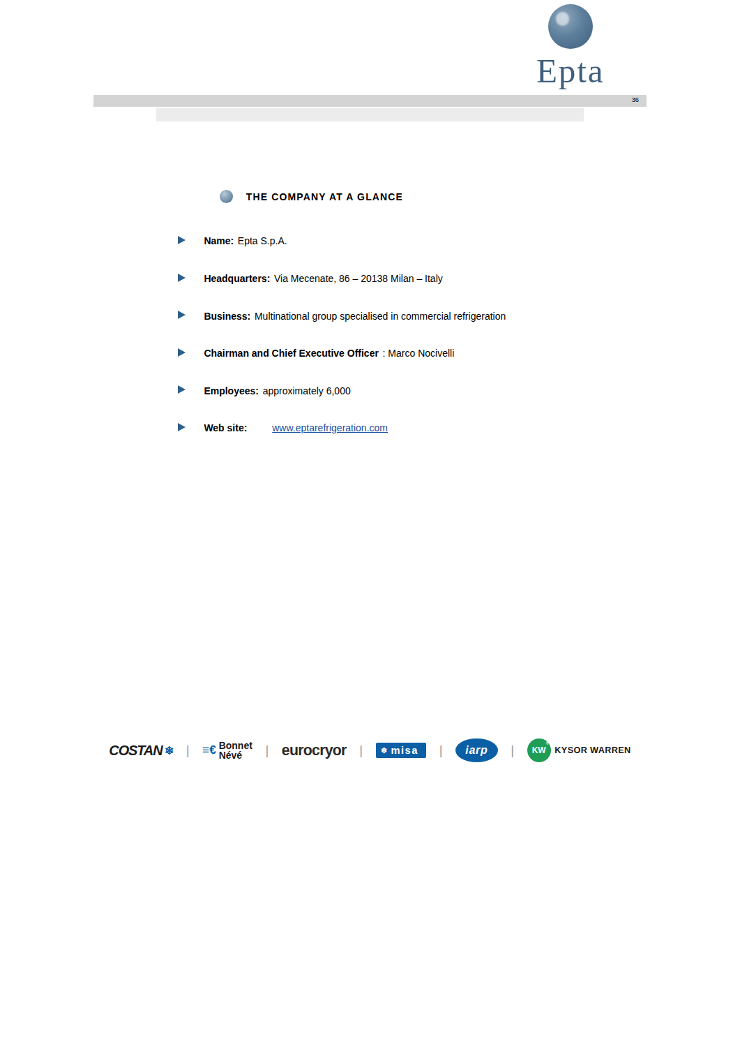36
Epta
THE COMPANY AT A GLANCE
Name: Epta S.p.A.
Headquarters: Via Mecenate, 86 – 20138 Milan – Italy
Business: Multinational group specialised in commercial refrigeration
Chairman and Chief Executive Officer: Marco Nocivelli
Employees: approximately 6,000
Web site: www.eptarefrigeration.com
COSTAN❄
|
≡€ Bonnet
Névé
|
eurocryor
|
❄misa
|
iarp
|
KW® KYSOR WARREN